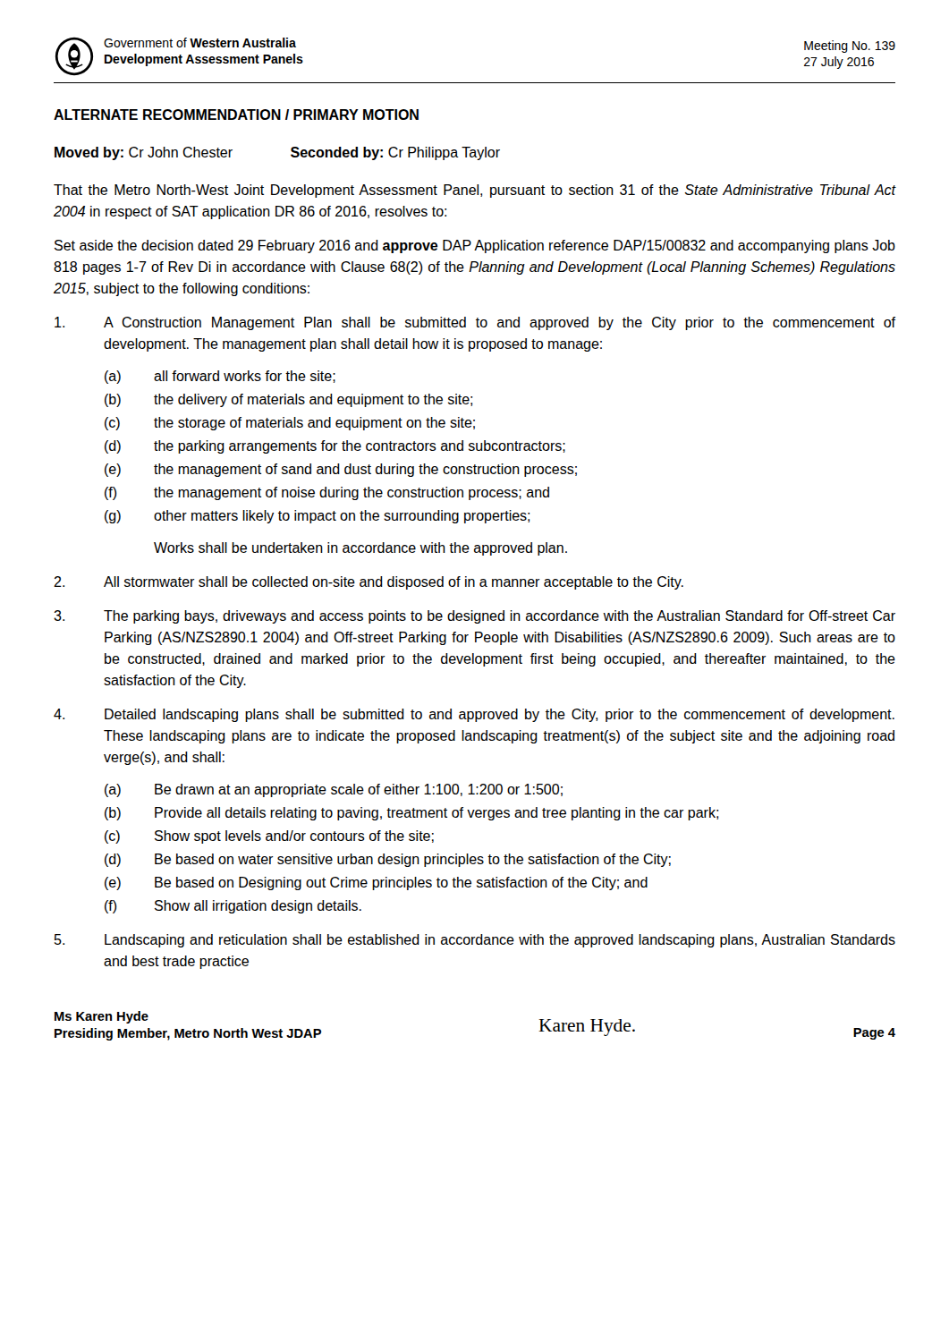Government of Western Australia
Development Assessment Panels
Meeting No. 139
27 July 2016
ALTERNATE RECOMMENDATION / PRIMARY MOTION
Moved by: Cr John Chester Seconded by: Cr Philippa Taylor
That the Metro North-West Joint Development Assessment Panel, pursuant to section 31 of the State Administrative Tribunal Act 2004 in respect of SAT application DR 86 of 2016, resolves to:
Set aside the decision dated 29 February 2016 and approve DAP Application reference DAP/15/00832 and accompanying plans Job 818 pages 1-7 of Rev Di in accordance with Clause 68(2) of the Planning and Development (Local Planning Schemes) Regulations 2015, subject to the following conditions:
A Construction Management Plan shall be submitted to and approved by the City prior to the commencement of development. The management plan shall detail how it is proposed to manage:
all forward works for the site;
the delivery of materials and equipment to the site;
the storage of materials and equipment on the site;
the parking arrangements for the contractors and subcontractors;
the management of sand and dust during the construction process;
the management of noise during the construction process; and
other matters likely to impact on the surrounding properties;
Works shall be undertaken in accordance with the approved plan.
All stormwater shall be collected on-site and disposed of in a manner acceptable to the City.
The parking bays, driveways and access points to be designed in accordance with the Australian Standard for Off-street Car Parking (AS/NZS2890.1 2004) and Off-street Parking for People with Disabilities (AS/NZS2890.6 2009). Such areas are to be constructed, drained and marked prior to the development first being occupied, and thereafter maintained, to the satisfaction of the City.
Detailed landscaping plans shall be submitted to and approved by the City, prior to the commencement of development. These landscaping plans are to indicate the proposed landscaping treatment(s) of the subject site and the adjoining road verge(s), and shall:
Be drawn at an appropriate scale of either 1:100, 1:200 or 1:500;
Provide all details relating to paving, treatment of verges and tree planting in the car park;
Show spot levels and/or contours of the site;
Be based on water sensitive urban design principles to the satisfaction of the City;
Be based on Designing out Crime principles to the satisfaction of the City; and
Show all irrigation design details.
Landscaping and reticulation shall be established in accordance with the approved landscaping plans, Australian Standards and best trade practice
Ms Karen Hyde
Presiding Member, Metro North West JDAP
Karen Hyde.
Page 4